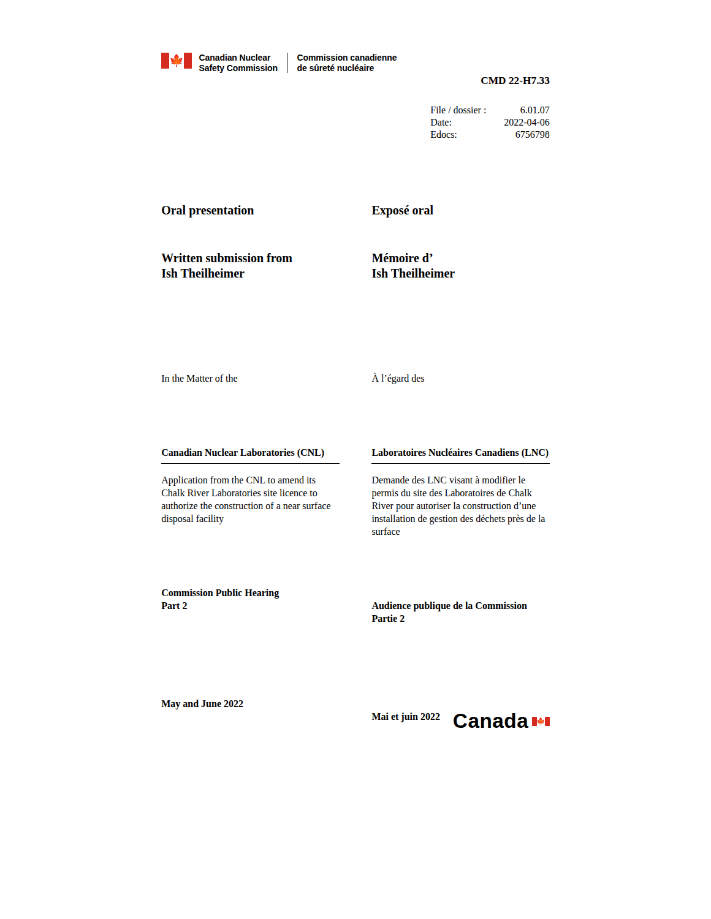🍁
Canadian Nuclear
Safety Commission Commission canadienne
de sûreté nucléaire
CMD 22-H7.33
| File / dossier : | 6.01.07 |
| Date: | 2022-04-06 |
| Edocs: | 6756798 |
Oral presentation
Written submission from
Ish Theilheimer
In the Matter of the
Canadian Nuclear Laboratories (CNL)
Application from the CNL to amend its Chalk River Laboratories site licence to authorize the construction of a near surface disposal facility
Commission Public Hearing
Part 2
May and June 2022
Exposé oral
Mémoire d’
Ish Theilheimer
À l’égard des
Laboratoires Nucléaires Canadiens (LNC)
Demande des LNC visant à modifier le permis du site des Laboratoires de Chalk River pour autoriser la construction d’une installation de gestion des déchets près de la surface
Audience publique de la Commission
Partie 2
Mai et juin 2022
Canada 🍁